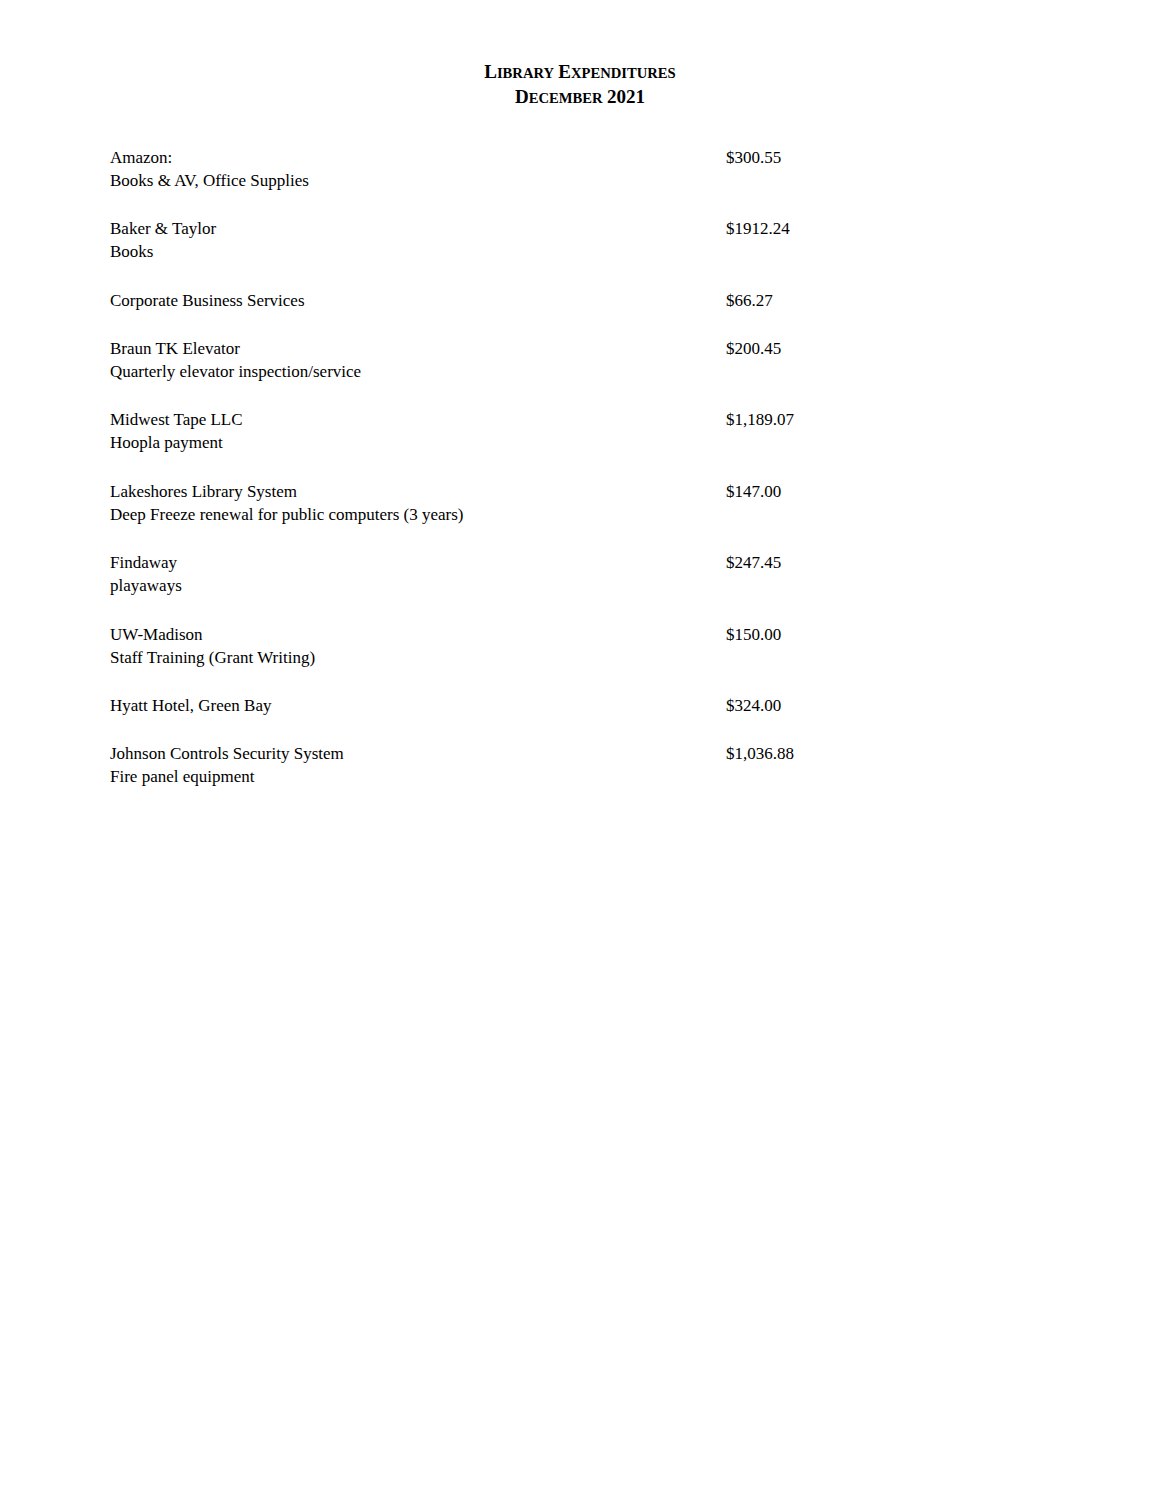Library Expenditures December 2021
| Amazon: Books & AV, Office Supplies | $300.55 |
| Baker & Taylor Books | $1912.24 |
| Corporate Business Services | $66.27 |
| Braun TK Elevator Quarterly elevator inspection/service | $200.45 |
| Midwest Tape LLC Hoopla payment | $1,189.07 |
| Lakeshores Library System Deep Freeze renewal for public computers (3 years) | $147.00 |
| Findaway playaways | $247.45 |
| UW-Madison Staff Training (Grant Writing) | $150.00 |
| Hyatt Hotel, Green Bay | $324.00 |
| Johnson Controls Security System Fire panel equipment | $1,036.88 |